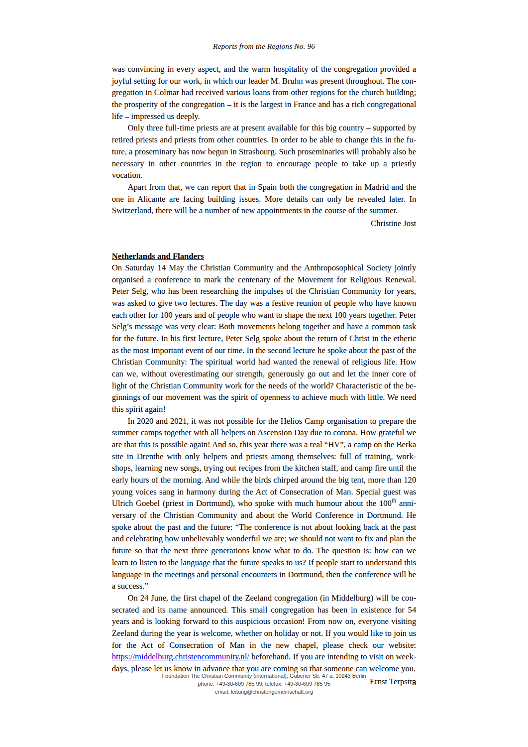Reports from the Regions No. 96
was convincing in every aspect, and the warm hospitality of the congregation provided a joyful setting for our work, in which our leader M. Bruhn was present throughout. The congregation in Colmar had received various loans from other regions for the church building; the prosperity of the congregation – it is the largest in France and has a rich congregational life – impressed us deeply.
Only three full-time priests are at present available for this big country – supported by retired priests and priests from other countries. In order to be able to change this in the future, a proseminary has now begun in Strasbourg. Such proseminaries will probably also be necessary in other countries in the region to encourage people to take up a priestly vocation.
Apart from that, we can report that in Spain both the congregation in Madrid and the one in Alicante are facing building issues. More details can only be revealed later. In Switzerland, there will be a number of new appointments in the course of the summer.
Christine Jost
Netherlands and Flanders
On Saturday 14 May the Christian Community and the Anthroposophical Society jointly organised a conference to mark the centenary of the Movement for Religious Renewal. Peter Selg, who has been researching the impulses of the Christian Community for years, was asked to give two lectures. The day was a festive reunion of people who have known each other for 100 years and of people who want to shape the next 100 years together. Peter Selg’s message was very clear: Both movements belong together and have a common task for the future. In his first lecture, Peter Selg spoke about the return of Christ in the etheric as the most important event of our time. In the second lecture he spoke about the past of the Christian Community: The spiritual world had wanted the renewal of religious life. How can we, without overestimating our strength, generously go out and let the inner core of light of the Christian Community work for the needs of the world? Characteristic of the beginnings of our movement was the spirit of openness to achieve much with little. We need this spirit again!
In 2020 and 2021, it was not possible for the Helios Camp organisation to prepare the summer camps together with all helpers on Ascension Day due to corona. How grateful we are that this is possible again! And so, this year there was a real “HV”, a camp on the Berka site in Drenthe with only helpers and priests among themselves: full of training, workshops, learning new songs, trying out recipes from the kitchen staff, and camp fire until the early hours of the morning. And while the birds chirped around the big tent, more than 120 young voices sang in harmony during the Act of Consecration of Man. Special guest was Ulrich Goebel (priest in Dortmund), who spoke with much humour about the 100th anniversary of the Christian Community and about the World Conference in Dortmund. He spoke about the past and the future: “The conference is not about looking back at the past and celebrating how unbelievably wonderful we are; we should not want to fix and plan the future so that the next three generations know what to do. The question is: how can we learn to listen to the language that the future speaks to us? If people start to understand this language in the meetings and personal encounters in Dortmund, then the conference will be a success.”
On 24 June, the first chapel of the Zeeland congregation (in Middelburg) will be consecrated and its name announced. This small congregation has been in existence for 54 years and is looking forward to this auspicious occasion! From now on, everyone visiting Zeeland during the year is welcome, whether on holiday or not. If you would like to join us for the Act of Consecration of Man in the new chapel, please check our website: https://middelburg.christencommunity.nl/ beforehand. If you are intending to visit on weekdays, please let us know in advance that you are coming so that someone can welcome you.
Ernst Terpstra
Foundation The Christian Community (international), Gubener Str. 47 a, 10243 Berlin
phone: +49-30-609 785 99, telefax: +49-30-609 785 95
email: leitung@christengemeinschaft.org
3